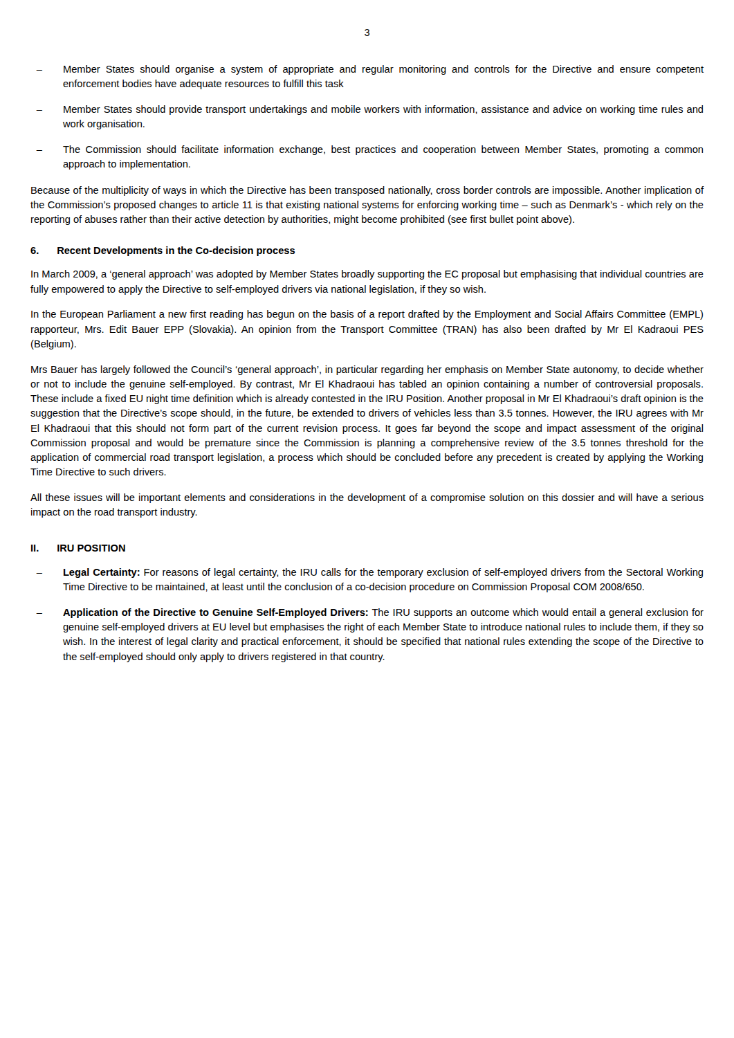3
Member States should organise a system of appropriate and regular monitoring and controls for the Directive and ensure competent enforcement bodies have adequate resources to fulfill this task
Member States should provide transport undertakings and mobile workers with information, assistance and advice on working time rules and work organisation.
The Commission should facilitate information exchange, best practices and cooperation between Member States, promoting a common approach to implementation.
Because of the multiplicity of ways in which the Directive has been transposed nationally, cross border controls are impossible. Another implication of the Commission’s proposed changes to article 11 is that existing national systems for enforcing working time – such as Denmark’s - which rely on the reporting of abuses rather than their active detection by authorities, might become prohibited (see first bullet point above).
6. Recent Developments in the Co-decision process
In March 2009, a ‘general approach’ was adopted by Member States broadly supporting the EC proposal but emphasising that individual countries are fully empowered to apply the Directive to self-employed drivers via national legislation, if they so wish.
In the European Parliament a new first reading has begun on the basis of a report drafted by the Employment and Social Affairs Committee (EMPL) rapporteur, Mrs. Edit Bauer EPP (Slovakia). An opinion from the Transport Committee (TRAN) has also been drafted by Mr El Kadraoui PES (Belgium).
Mrs Bauer has largely followed the Council’s ‘general approach’, in particular regarding her emphasis on Member State autonomy, to decide whether or not to include the genuine self-employed. By contrast, Mr El Khadraoui has tabled an opinion containing a number of controversial proposals. These include a fixed EU night time definition which is already contested in the IRU Position. Another proposal in Mr El Khadraoui’s draft opinion is the suggestion that the Directive’s scope should, in the future, be extended to drivers of vehicles less than 3.5 tonnes. However, the IRU agrees with Mr El Khadraoui that this should not form part of the current revision process. It goes far beyond the scope and impact assessment of the original Commission proposal and would be premature since the Commission is planning a comprehensive review of the 3.5 tonnes threshold for the application of commercial road transport legislation, a process which should be concluded before any precedent is created by applying the Working Time Directive to such drivers.
All these issues will be important elements and considerations in the development of a compromise solution on this dossier and will have a serious impact on the road transport industry.
II. IRU POSITION
Legal Certainty: For reasons of legal certainty, the IRU calls for the temporary exclusion of self-employed drivers from the Sectoral Working Time Directive to be maintained, at least until the conclusion of a co-decision procedure on Commission Proposal COM 2008/650.
Application of the Directive to Genuine Self-Employed Drivers: The IRU supports an outcome which would entail a general exclusion for genuine self-employed drivers at EU level but emphasises the right of each Member State to introduce national rules to include them, if they so wish. In the interest of legal clarity and practical enforcement, it should be specified that national rules extending the scope of the Directive to the self-employed should only apply to drivers registered in that country.